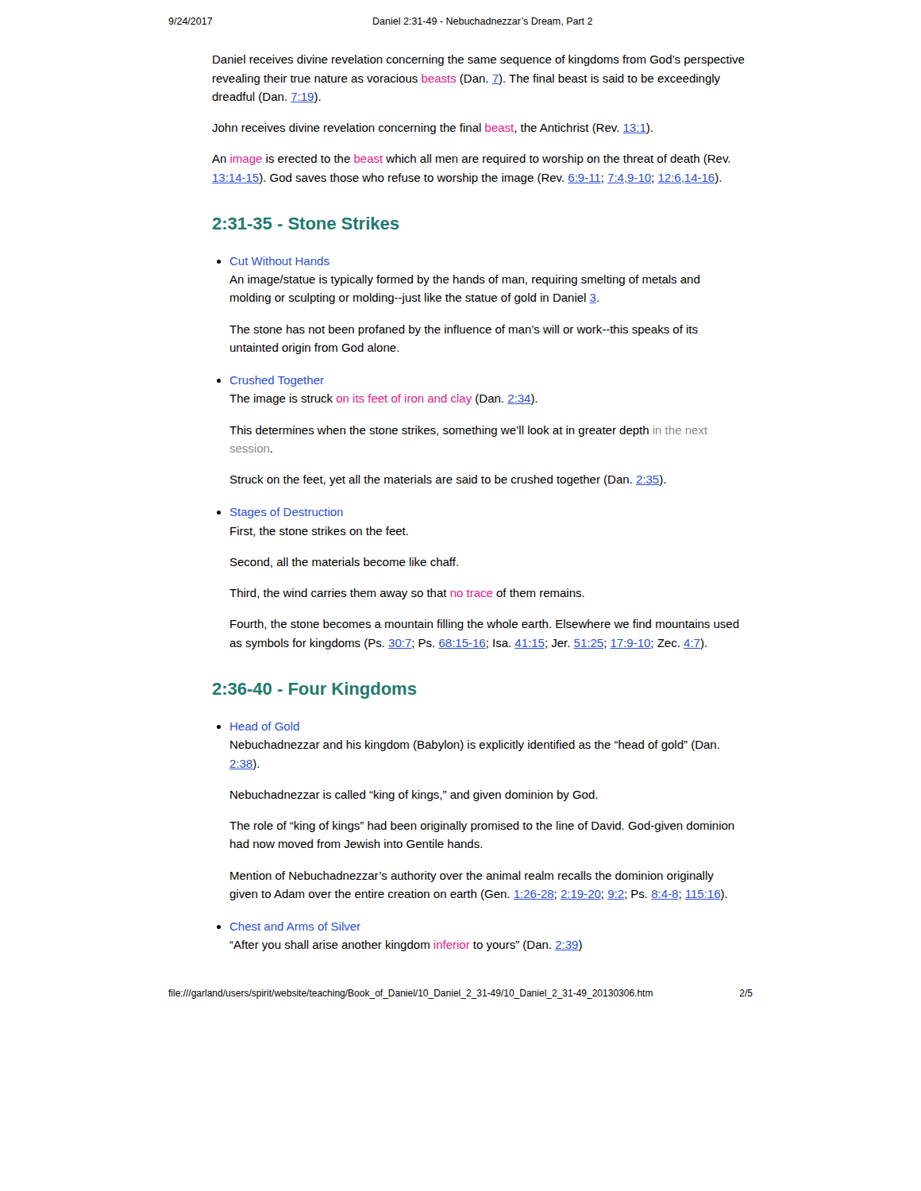9/24/2017
Daniel 2:31-49 - Nebuchadnezzar’s Dream, Part 2
Daniel receives divine revelation concerning the same sequence of kingdoms from God’s perspective revealing their true nature as voracious beasts (Dan. 7). The final beast is said to be exceedingly dreadful (Dan. 7:19).
John receives divine revelation concerning the final beast, the Antichrist (Rev. 13:1).
An image is erected to the beast which all men are required to worship on the threat of death (Rev. 13:14-15). God saves those who refuse to worship the image (Rev. 6:9-11; 7:4,9-10; 12:6,14-16).
2:31-35 - Stone Strikes
Cut Without Hands An image/statue is typically formed by the hands of man, requiring smelting of metals and molding or sculpting or molding--just like the statue of gold in Daniel 3.
The stone has not been profaned by the influence of man’s will or work--this speaks of its untainted origin from God alone.
Crushed Together The image is struck on its feet of iron and clay (Dan. 2:34).
This determines when the stone strikes, something we’ll look at in greater depth in the next session.
Struck on the feet, yet all the materials are said to be crushed together (Dan. 2:35).
Stages of Destruction First, the stone strikes on the feet.
Second, all the materials become like chaff.
Third, the wind carries them away so that no trace of them remains.
Fourth, the stone becomes a mountain filling the whole earth. Elsewhere we find mountains used as symbols for kingdoms (Ps. 30:7; Ps. 68:15-16; Isa. 41:15; Jer. 51:25; 17:9-10; Zec. 4:7).
2:36-40 - Four Kingdoms
Head of Gold Nebuchadnezzar and his kingdom (Babylon) is explicitly identified as the “head of gold” (Dan. 2:38).
Nebuchadnezzar is called “king of kings,” and given dominion by God.
The role of “king of kings” had been originally promised to the line of David. God-given dominion had now moved from Jewish into Gentile hands.
Mention of Nebuchadnezzar’s authority over the animal realm recalls the dominion originally given to Adam over the entire creation on earth (Gen. 1:26-28; 2:19-20; 9:2; Ps. 8:4-8; 115:16).
Chest and Arms of Silver “After you shall arise another kingdom inferior to yours” (Dan. 2:39)
file:///garland/users/spirit/website/teaching/Book_of_Daniel/10_Daniel_2_31-49/10_Daniel_2_31-49_20130306.htm
2/5